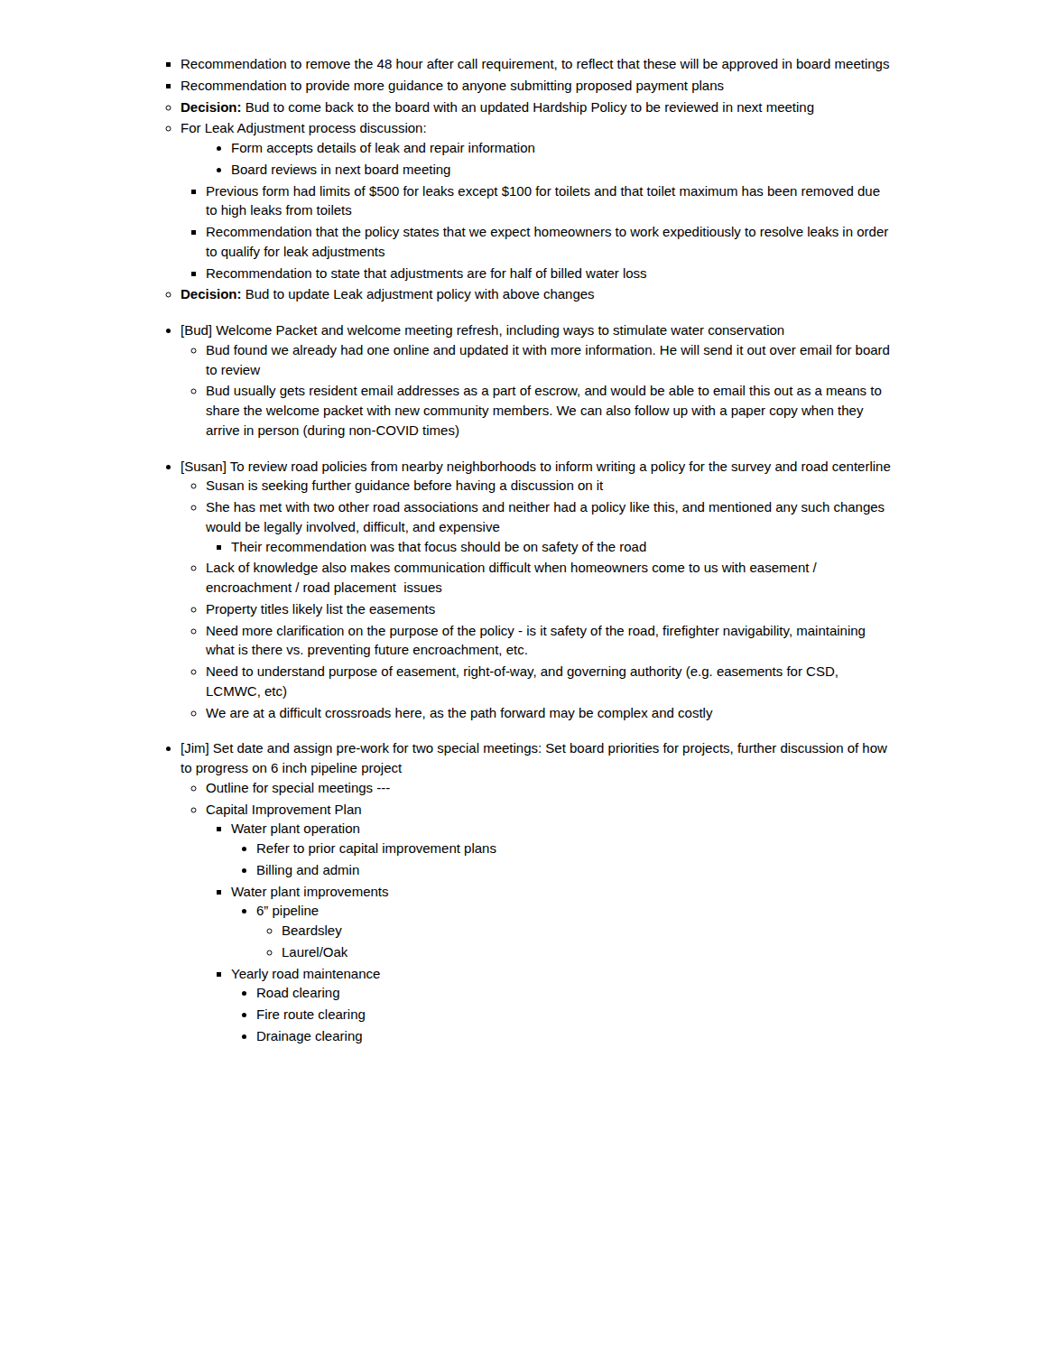Recommendation to remove the 48 hour after call requirement, to reflect that these will be approved in board meetings
Recommendation to provide more guidance to anyone submitting proposed payment plans
Decision: Bud to come back to the board with an updated Hardship Policy to be reviewed in next meeting
For Leak Adjustment process discussion:
Form accepts details of leak and repair information
Board reviews in next board meeting
Previous form had limits of $500 for leaks except $100 for toilets and that toilet maximum has been removed due to high leaks from toilets
Recommendation that the policy states that we expect homeowners to work expeditiously to resolve leaks in order to qualify for leak adjustments
Recommendation to state that adjustments are for half of billed water loss
Decision: Bud to update Leak adjustment policy with above changes
[Bud] Welcome Packet and welcome meeting refresh, including ways to stimulate water conservation
Bud found we already had one online and updated it with more information. He will send it out over email for board to review
Bud usually gets resident email addresses as a part of escrow, and would be able to email this out as a means to share the welcome packet with new community members. We can also follow up with a paper copy when they arrive in person (during non-COVID times)
[Susan] To review road policies from nearby neighborhoods to inform writing a policy for the survey and road centerline
Susan is seeking further guidance before having a discussion on it
She has met with two other road associations and neither had a policy like this, and mentioned any such changes would be legally involved, difficult, and expensive
Their recommendation was that focus should be on safety of the road
Lack of knowledge also makes communication difficult when homeowners come to us with easement / encroachment / road placement issues
Property titles likely list the easements
Need more clarification on the purpose of the policy - is it safety of the road, firefighter navigability, maintaining what is there vs. preventing future encroachment, etc.
Need to understand purpose of easement, right-of-way, and governing authority (e.g. easements for CSD, LCMWC, etc)
We are at a difficult crossroads here, as the path forward may be complex and costly
[Jim] Set date and assign pre-work for two special meetings: Set board priorities for projects, further discussion of how to progress on 6 inch pipeline project
Outline for special meetings ---
Capital Improvement Plan
Water plant operation
Refer to prior capital improvement plans
Billing and admin
Water plant improvements
6” pipeline
Beardsley
Laurel/Oak
Yearly road maintenance
Road clearing
Fire route clearing
Drainage clearing